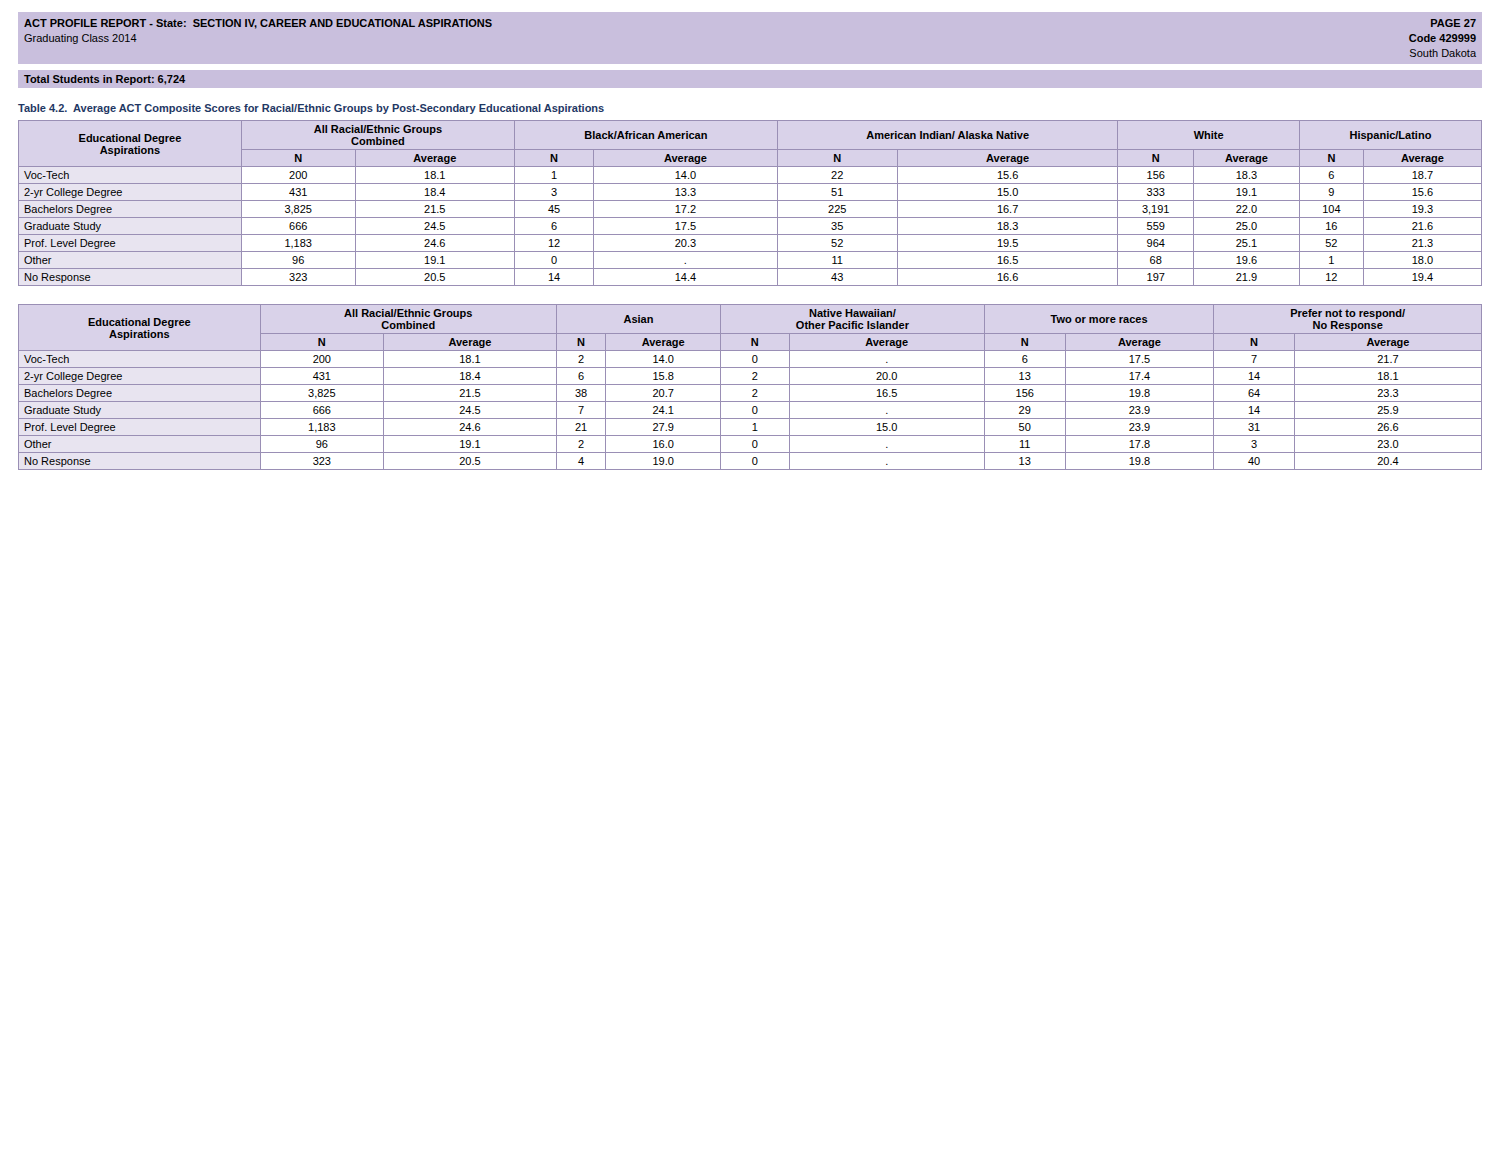ACT PROFILE REPORT - State: SECTION IV, CAREER AND EDUCATIONAL ASPIRATIONS
Graduating Class 2014
PAGE 27
Code 429999
South Dakota
Total Students in Report: 6,724
Table 4.2. Average ACT Composite Scores for Racial/Ethnic Groups by Post-Secondary Educational Aspirations
| Educational Degree Aspirations | All Racial/Ethnic Groups Combined | Black/African American | American Indian/ Alaska Native | White | Hispanic/Latino |
| --- | --- | --- | --- | --- | --- |
| N | Average | N | Average | N | Average | N | Average | N | Average |
| Voc-Tech | 200 | 18.1 | 1 | 14.0 | 22 | 15.6 | 156 | 18.3 | 6 | 18.7 |
| 2-yr College Degree | 431 | 18.4 | 3 | 13.3 | 51 | 15.0 | 333 | 19.1 | 9 | 15.6 |
| Bachelors Degree | 3,825 | 21.5 | 45 | 17.2 | 225 | 16.7 | 3,191 | 22.0 | 104 | 19.3 |
| Graduate Study | 666 | 24.5 | 6 | 17.5 | 35 | 18.3 | 559 | 25.0 | 16 | 21.6 |
| Prof. Level Degree | 1,183 | 24.6 | 12 | 20.3 | 52 | 19.5 | 964 | 25.1 | 52 | 21.3 |
| Other | 96 | 19.1 | 0 | . | 11 | 16.5 | 68 | 19.6 | 1 | 18.0 |
| No Response | 323 | 20.5 | 14 | 14.4 | 43 | 16.6 | 197 | 21.9 | 12 | 19.4 |
| Educational Degree Aspirations | All Racial/Ethnic Groups Combined | Asian | Native Hawaiian/ Other Pacific Islander | Two or more races | Prefer not to respond/ No Response |
| --- | --- | --- | --- | --- | --- |
| N | Average | N | Average | N | Average | N | Average | N | Average |
| Voc-Tech | 200 | 18.1 | 2 | 14.0 | 0 | . | 6 | 17.5 | 7 | 21.7 |
| 2-yr College Degree | 431 | 18.4 | 6 | 15.8 | 2 | 20.0 | 13 | 17.4 | 14 | 18.1 |
| Bachelors Degree | 3,825 | 21.5 | 38 | 20.7 | 2 | 16.5 | 156 | 19.8 | 64 | 23.3 |
| Graduate Study | 666 | 24.5 | 7 | 24.1 | 0 | . | 29 | 23.9 | 14 | 25.9 |
| Prof. Level Degree | 1,183 | 24.6 | 21 | 27.9 | 1 | 15.0 | 50 | 23.9 | 31 | 26.6 |
| Other | 96 | 19.1 | 2 | 16.0 | 0 | . | 11 | 17.8 | 3 | 23.0 |
| No Response | 323 | 20.5 | 4 | 19.0 | 0 | . | 13 | 19.8 | 40 | 20.4 |